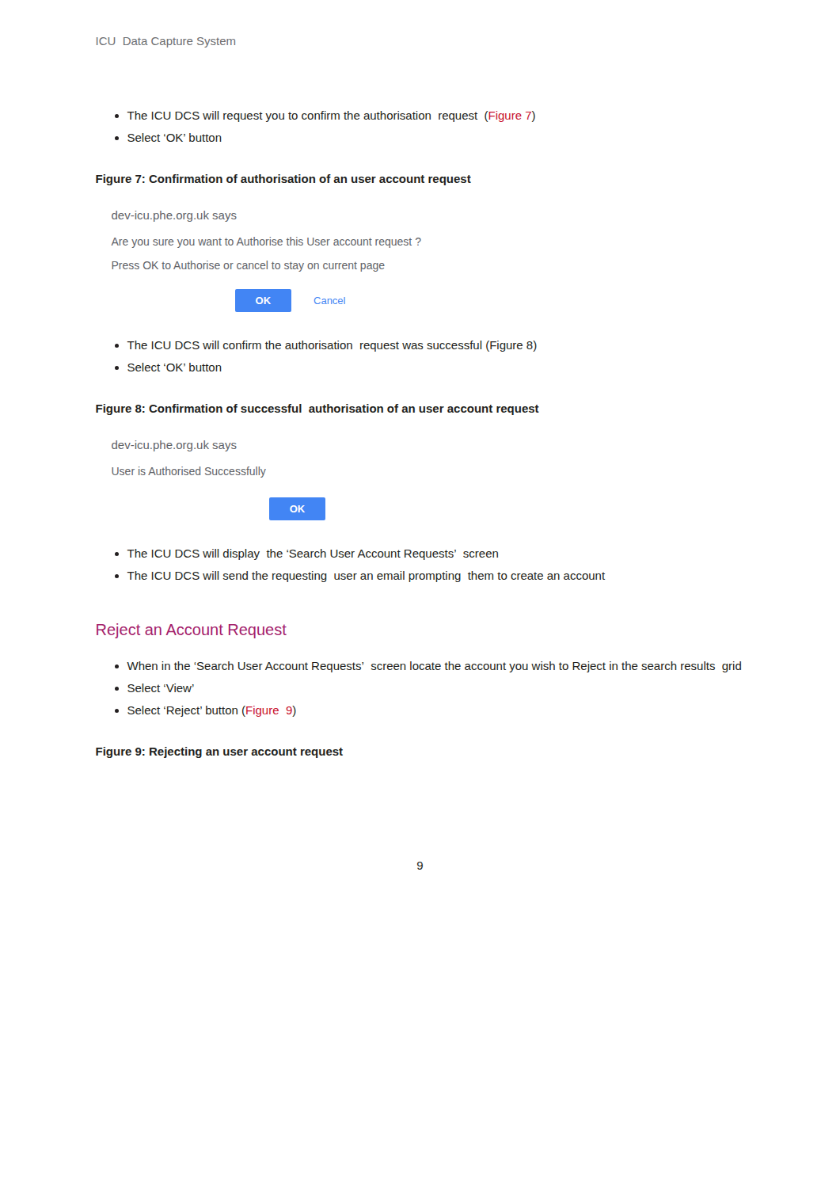ICU Data Capture System
The ICU DCS will request you to confirm the authorisation request (Figure 7)
Select ‘OK’ button
Figure 7: Confirmation of authorisation of an user account request
dev-icu.phe.org.uk says
Are you sure you want to Authorise this User account request ?
Press OK to Authorise or cancel to stay on current page
OKCancel
The ICU DCS will confirm the authorisation request was successful (Figure 8)
Select ‘OK’ button
Figure 8: Confirmation of successful authorisation of an user account request
dev-icu.phe.org.uk says
User is Authorised Successfully
OK
The ICU DCS will display the ‘Search User Account Requests’ screen
The ICU DCS will send the requesting user an email prompting them to create an account
Reject an Account Request
When in the ‘Search User Account Requests’ screen locate the account you wish to Reject in the search results grid
Select ‘View’
Select ‘Reject’ button (Figure 9)
Figure 9: Rejecting an user account request
9